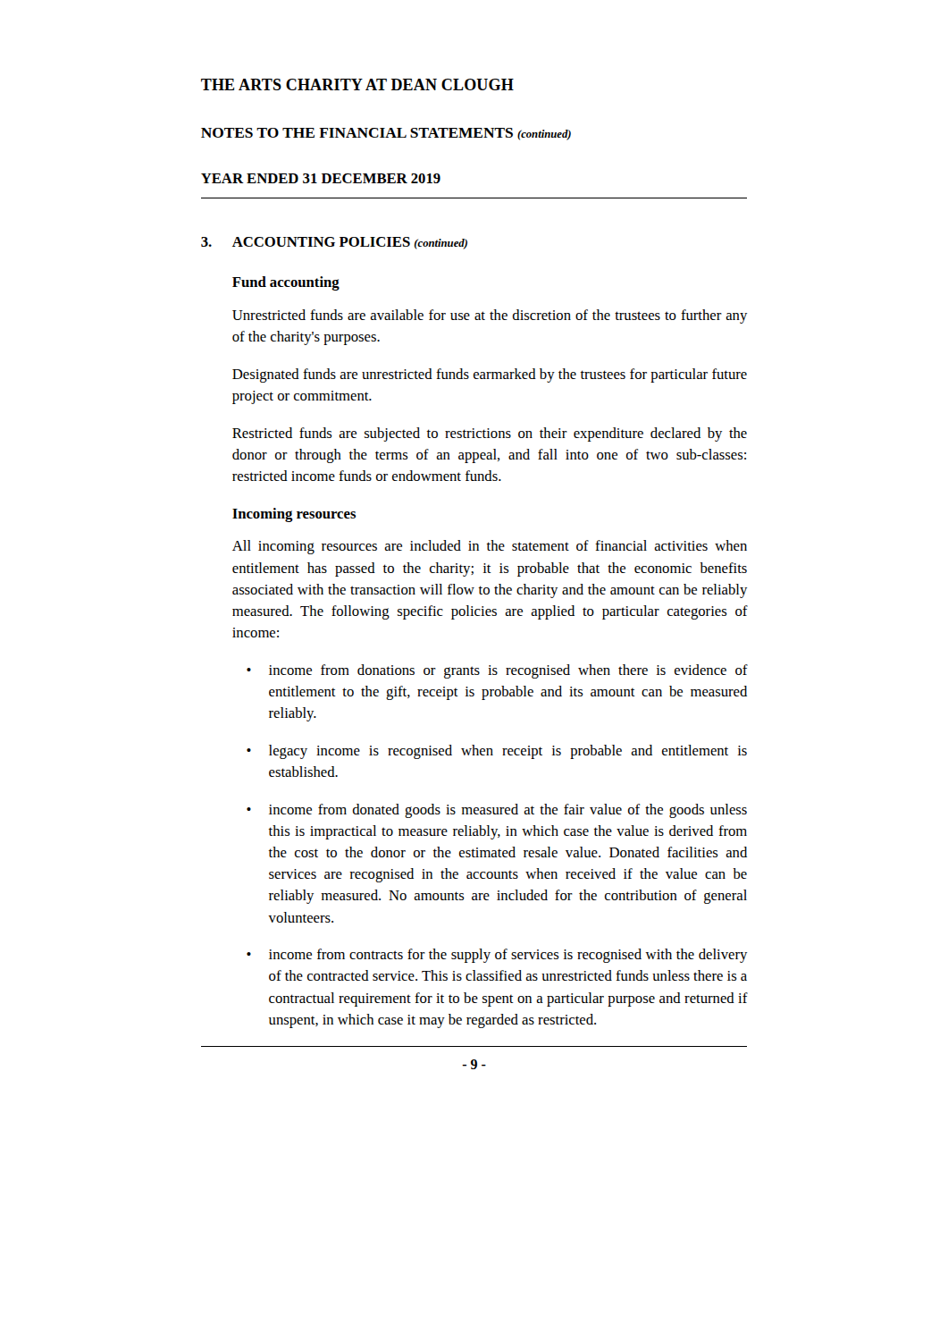THE ARTS CHARITY AT DEAN CLOUGH
NOTES TO THE FINANCIAL STATEMENTS (continued)
YEAR ENDED 31 DECEMBER 2019
3.
ACCOUNTING POLICIES (continued)
Fund accounting
Unrestricted funds are available for use at the discretion of the trustees to further any of the charity's purposes.
Designated funds are unrestricted funds earmarked by the trustees for particular future project or commitment.
Restricted funds are subjected to restrictions on their expenditure declared by the donor or through the terms of an appeal, and fall into one of two sub-classes: restricted income funds or endowment funds.
Incoming resources
All incoming resources are included in the statement of financial activities when entitlement has passed to the charity; it is probable that the economic benefits associated with the transaction will flow to the charity and the amount can be reliably measured. The following specific policies are applied to particular categories of income:
income from donations or grants is recognised when there is evidence of entitlement to the gift, receipt is probable and its amount can be measured reliably.
legacy income is recognised when receipt is probable and entitlement is established.
income from donated goods is measured at the fair value of the goods unless this is impractical to measure reliably, in which case the value is derived from the cost to the donor or the estimated resale value. Donated facilities and services are recognised in the accounts when received if the value can be reliably measured. No amounts are included for the contribution of general volunteers.
income from contracts for the supply of services is recognised with the delivery of the contracted service. This is classified as unrestricted funds unless there is a contractual requirement for it to be spent on a particular purpose and returned if unspent, in which case it may be regarded as restricted.
- 9 -